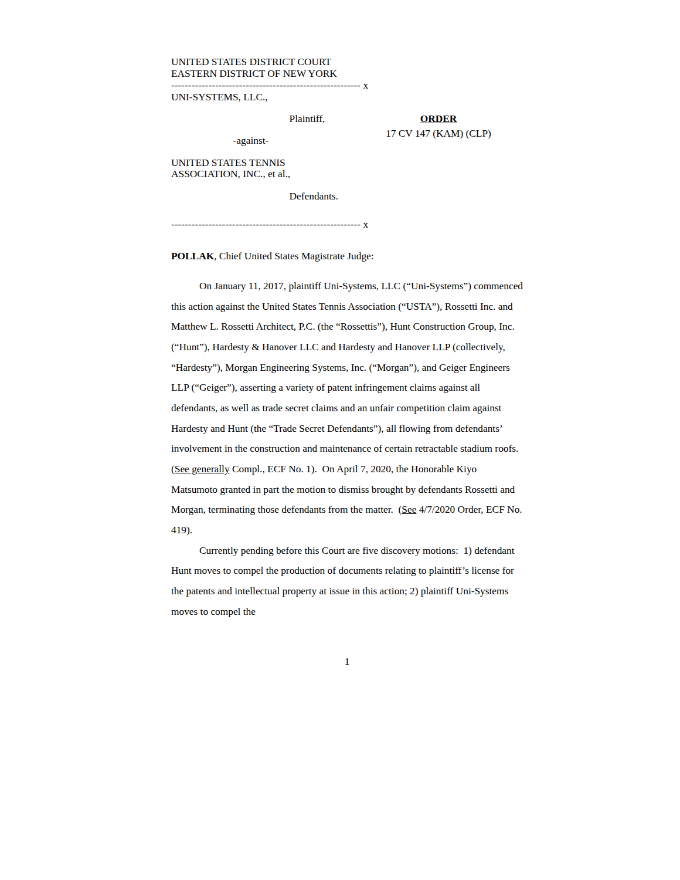UNITED STATES DISTRICT COURT
EASTERN DISTRICT OF NEW YORK
-------------------------------------------------------- x
UNI-SYSTEMS, LLC.,
Plaintiff,
-against-
ORDER
17 CV 147 (KAM) (CLP)
UNITED STATES TENNIS
ASSOCIATION, INC., et al.,
Defendants.
-------------------------------------------------------- x
POLLAK, Chief United States Magistrate Judge:
On January 11, 2017, plaintiff Uni-Systems, LLC (“Uni-Systems”) commenced this action against the United States Tennis Association (“USTA”), Rossetti Inc. and Matthew L. Rossetti Architect, P.C. (the “Rossettis”), Hunt Construction Group, Inc. (“Hunt”), Hardesty & Hanover LLC and Hardesty and Hanover LLP (collectively, “Hardesty”), Morgan Engineering Systems, Inc. (“Morgan”), and Geiger Engineers LLP (“Geiger”), asserting a variety of patent infringement claims against all defendants, as well as trade secret claims and an unfair competition claim against Hardesty and Hunt (the “Trade Secret Defendants”), all flowing from defendants’ involvement in the construction and maintenance of certain retractable stadium roofs. (See generally Compl., ECF No. 1). On April 7, 2020, the Honorable Kiyo Matsumoto granted in part the motion to dismiss brought by defendants Rossetti and Morgan, terminating those defendants from the matter. (See 4/7/2020 Order, ECF No. 419).
Currently pending before this Court are five discovery motions: 1) defendant Hunt moves to compel the production of documents relating to plaintiff’s license for the patents and intellectual property at issue in this action; 2) plaintiff Uni-Systems moves to compel the
1